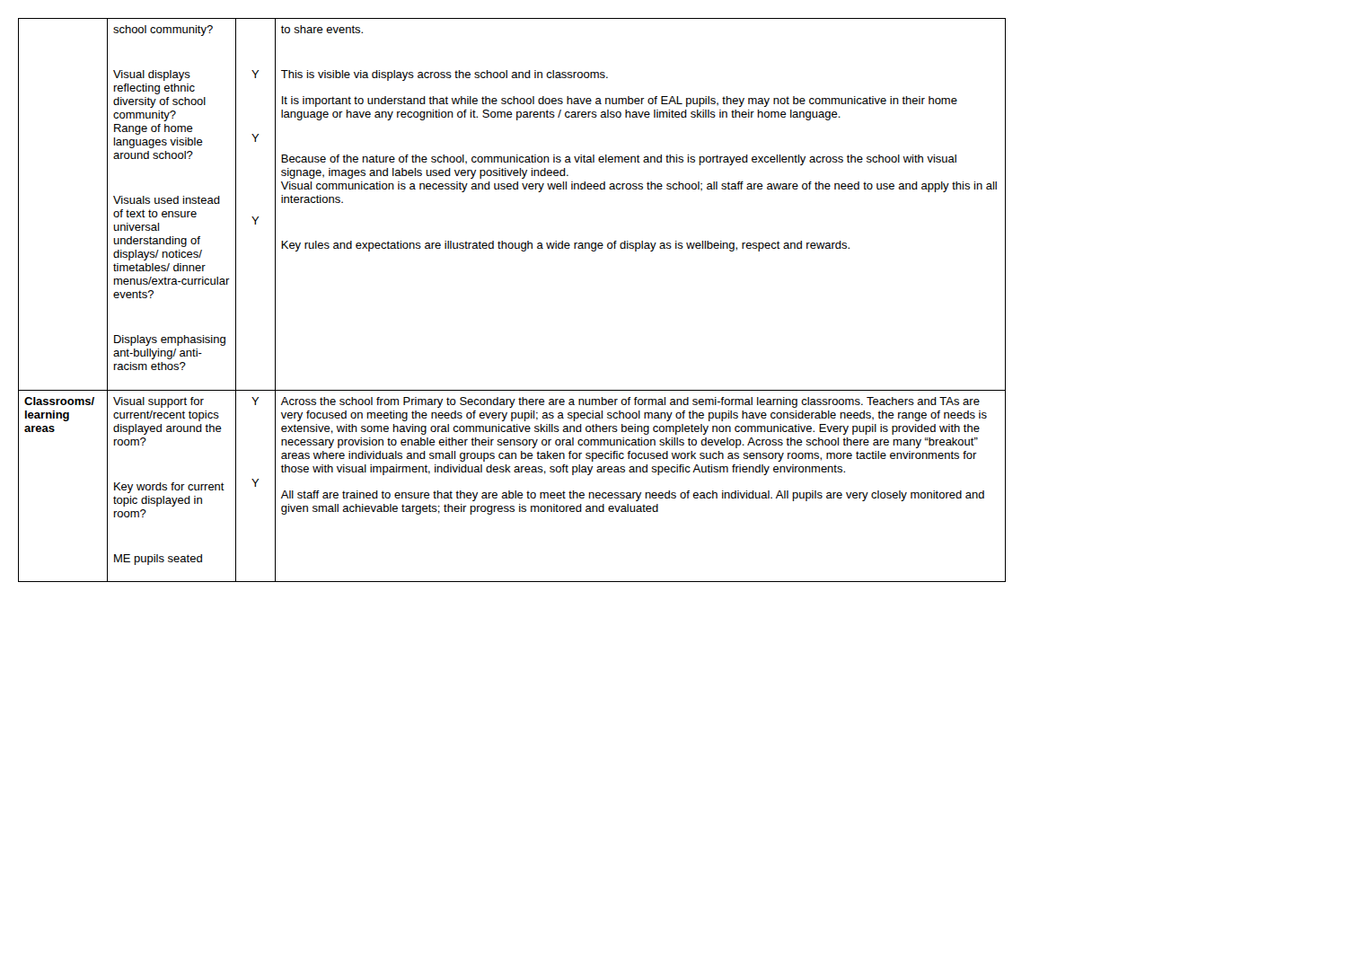| | school community? Visual displays reflecting ethnic diversity of school community? Range of home languages visible around school? Visuals used instead of text to ensure universal understanding of displays/ notices/ timetables/ dinner menus/extra-curricular events? Displays emphasising ant-bullying/ anti-racism ethos? | Y Y Y | to share events. This is visible via displays across the school and in classrooms. It is important to understand that while the school does have a number of EAL pupils, they may not be communicative in their home language or have any recognition of it. Some parents / carers also have limited skills in their home language. Because of the nature of the school, communication is a vital element and this is portrayed excellently across the school with visual signage, images and labels used very positively indeed. Visual communication is a necessity and used very well indeed across the school; all staff are aware of the need to use and apply this in all interactions. Key rules and expectations are illustrated though a wide range of display as is wellbeing, respect and rewards. |
| Classrooms/ learning areas | Visual support for current/recent topics displayed around the room? Key words for current topic displayed in room? ME pupils seated | Y Y | Across the school from Primary to Secondary there are a number of formal and semi-formal learning classrooms. Teachers and TAs are very focused on meeting the needs of every pupil; as a special school many of the pupils have considerable needs, the range of needs is extensive, with some having oral communicative skills and others being completely non communicative. Every pupil is provided with the necessary provision to enable either their sensory or oral communication skills to develop. Across the school there are many “breakout” areas where individuals and small groups can be taken for specific focused work such as sensory rooms, more tactile environments for those with visual impairment, individual desk areas, soft play areas and specific Autism friendly environments. All staff are trained to ensure that they are able to meet the necessary needs of each individual. All pupils are very closely monitored and given small achievable targets; their progress is monitored and evaluated |